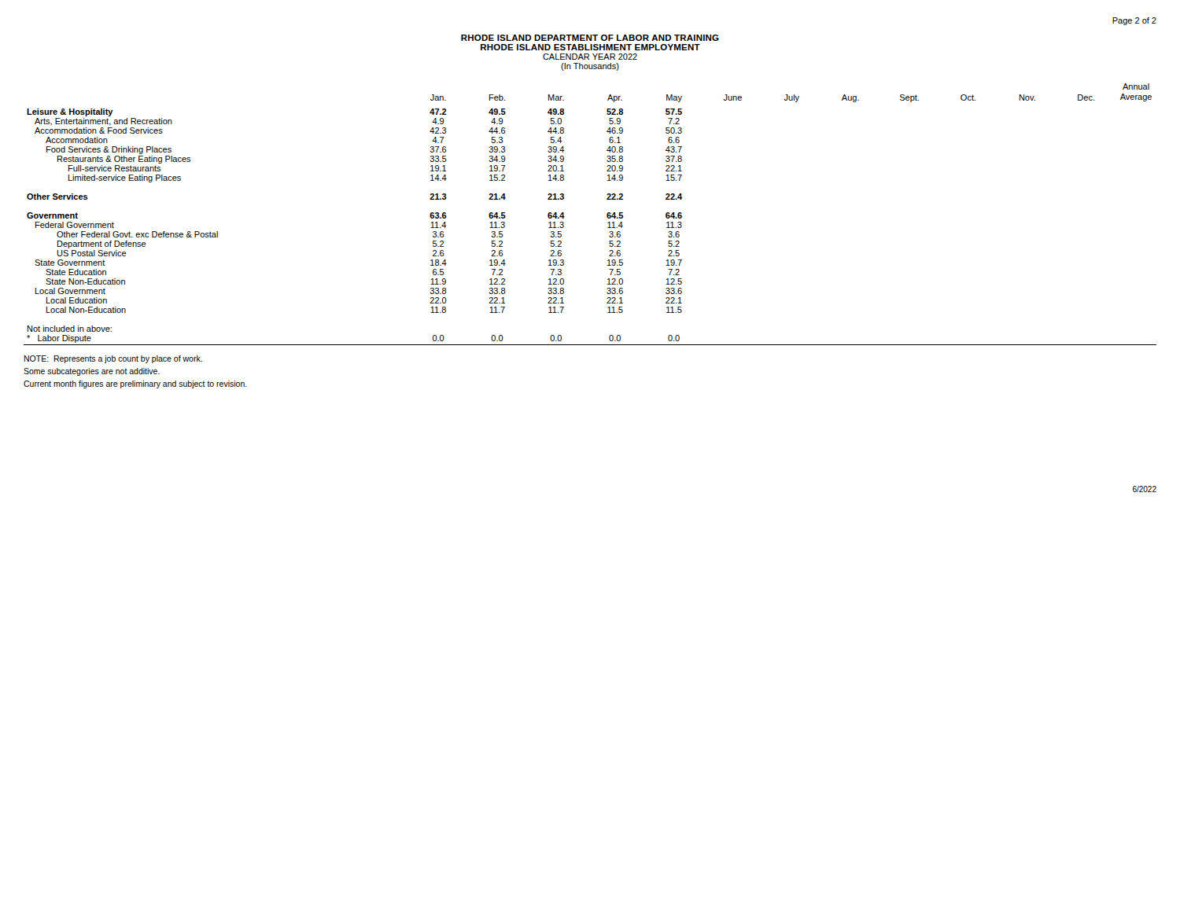Page 2 of 2
RHODE ISLAND DEPARTMENT OF LABOR AND TRAINING
RHODE ISLAND ESTABLISHMENT EMPLOYMENT
CALENDAR YEAR 2022
(In Thousands)
| | Jan. | Feb. | Mar. | Apr. | May | June | July | Aug. | Sept. | Oct. | Nov. | Dec. | Annual Average |
| --- | --- | --- | --- | --- | --- | --- | --- | --- | --- | --- | --- | --- | --- |
| Leisure & Hospitality | 47.2 | 49.5 | 49.8 | 52.8 | 57.5 | | | | | | | | |
| Arts, Entertainment, and Recreation | 4.9 | 4.9 | 5.0 | 5.9 | 7.2 | | | | | | | | |
| Accommodation & Food Services | 42.3 | 44.6 | 44.8 | 46.9 | 50.3 | | | | | | | | |
| Accommodation | 4.7 | 5.3 | 5.4 | 6.1 | 6.6 | | | | | | | | |
| Food Services & Drinking Places | 37.6 | 39.3 | 39.4 | 40.8 | 43.7 | | | | | | | | |
| Restaurants & Other Eating Places | 33.5 | 34.9 | 34.9 | 35.8 | 37.8 | | | | | | | | |
| Full-service Restaurants | 19.1 | 19.7 | 20.1 | 20.9 | 22.1 | | | | | | | | |
| Limited-service Eating Places | 14.4 | 15.2 | 14.8 | 14.9 | 15.7 | | | | | | | | |
| Other Services | 21.3 | 21.4 | 21.3 | 22.2 | 22.4 | | | | | | | | |
| Government | 63.6 | 64.5 | 64.4 | 64.5 | 64.6 | | | | | | | | |
| Federal Government | 11.4 | 11.3 | 11.3 | 11.4 | 11.3 | | | | | | | | |
| Other Federal Govt. exc Defense & Postal | 3.6 | 3.5 | 3.5 | 3.6 | 3.6 | | | | | | | | |
| Department of Defense | 5.2 | 5.2 | 5.2 | 5.2 | 5.2 | | | | | | | | |
| US Postal Service | 2.6 | 2.6 | 2.6 | 2.6 | 2.5 | | | | | | | | |
| State Government | 18.4 | 19.4 | 19.3 | 19.5 | 19.7 | | | | | | | | |
| State Education | 6.5 | 7.2 | 7.3 | 7.5 | 7.2 | | | | | | | | |
| State Non-Education | 11.9 | 12.2 | 12.0 | 12.0 | 12.5 | | | | | | | | |
| Local Government | 33.8 | 33.8 | 33.8 | 33.6 | 33.6 | | | | | | | | |
| Local Education | 22.0 | 22.1 | 22.1 | 22.1 | 22.1 | | | | | | | | |
| Local Non-Education | 11.8 | 11.7 | 11.7 | 11.5 | 11.5 | | | | | | | | |
| Not included in above: | | | | | | | | | | | | | |
| * Labor Dispute | 0.0 | 0.0 | 0.0 | 0.0 | 0.0 | | | | | | | | |
NOTE: Represents a job count by place of work.
Some subcategories are not additive.
Current month figures are preliminary and subject to revision.
6/2022